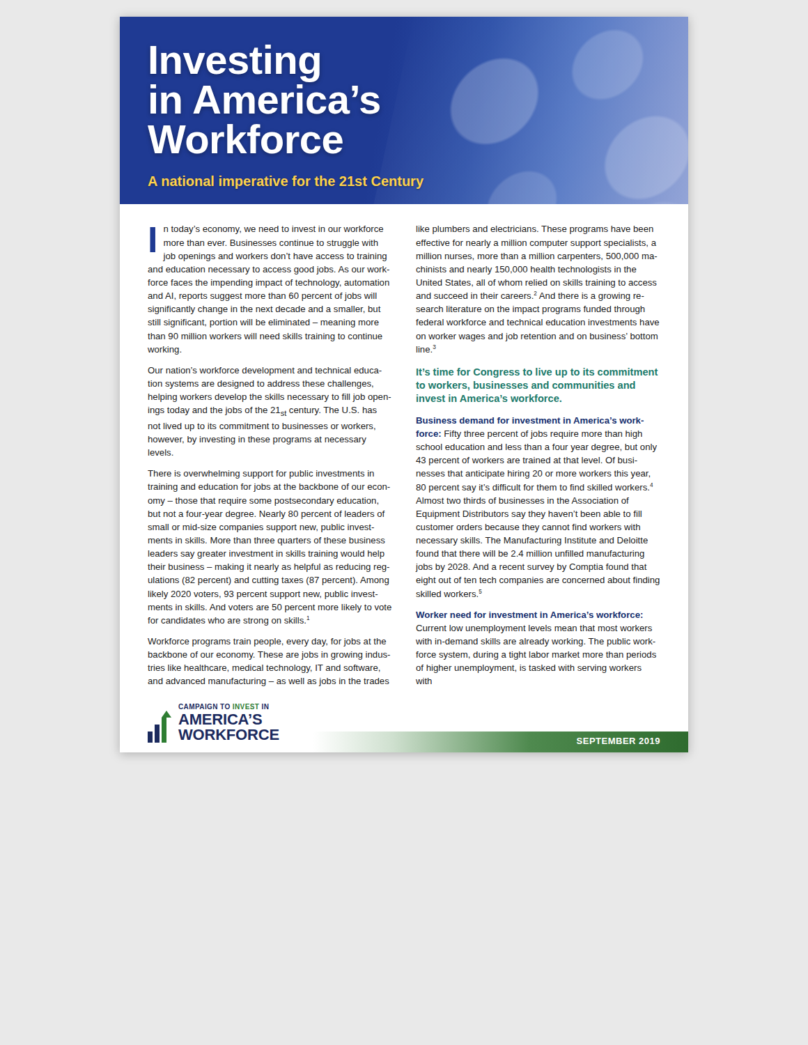Investing
in America’s
Workforce
A national imperative for the 21st Century
In today’s economy, we need to invest in our workforce more than ever. Businesses continue to struggle with job openings and workers don’t have access to training and education necessary to access good jobs. As our workforce faces the impending impact of technology, automation and AI, reports suggest more than 60 percent of jobs will significantly change in the next decade and a smaller, but still significant, portion will be eliminated – meaning more than 90 million workers will need skills training to continue working.
Our nation’s workforce development and technical education systems are designed to address these challenges, helping workers develop the skills necessary to fill job openings today and the jobs of the 21st century. The U.S. has not lived up to its commitment to businesses or workers, however, by investing in these programs at necessary levels.
There is overwhelming support for public investments in training and education for jobs at the backbone of our economy – those that require some postsecondary education, but not a four-year degree. Nearly 80 percent of leaders of small or mid-size companies support new, public investments in skills. More than three quarters of these business leaders say greater investment in skills training would help their business – making it nearly as helpful as reducing regulations (82 percent) and cutting taxes (87 percent). Among likely 2020 voters, 93 percent support new, public investments in skills. And voters are 50 percent more likely to vote for candidates who are strong on skills.1
Workforce programs train people, every day, for jobs at the backbone of our economy. These are jobs in growing industries like healthcare, medical technology, IT and software, and advanced manufacturing – as well as jobs in the trades like plumbers and electricians. These programs have been effective for nearly a million computer support specialists, a million nurses, more than a million carpenters, 500,000 machinists and nearly 150,000 health technologists in the United States, all of whom relied on skills training to access and succeed in their careers.2 And there is a growing research literature on the impact programs funded through federal workforce and technical education investments have on worker wages and job retention and on business’ bottom line.3
It’s time for Congress to live up to its commitment to workers, businesses and communities and invest in America’s workforce.
Business demand for investment in America’s workforce: Fifty three percent of jobs require more than high school education and less than a four year degree, but only 43 percent of workers are trained at that level. Of businesses that anticipate hiring 20 or more workers this year, 80 percent say it’s difficult for them to find skilled workers.4 Almost two thirds of businesses in the Association of Equipment Distributors say they haven’t been able to fill customer orders because they cannot find workers with necessary skills. The Manufacturing Institute and Deloitte found that there will be 2.4 million unfilled manufacturing jobs by 2028. And a recent survey by Comptia found that eight out of ten tech companies are concerned about finding skilled workers.5
Worker need for investment in America’s workforce: Current low unemployment levels mean that most workers with in-demand skills are already working. The public workforce system, during a tight labor market more than periods of higher unemployment, is tasked with serving workers with
CAMPAIGN TO INVEST IN
AMERICA’S
WORKFORCE
SEPTEMBER 2019